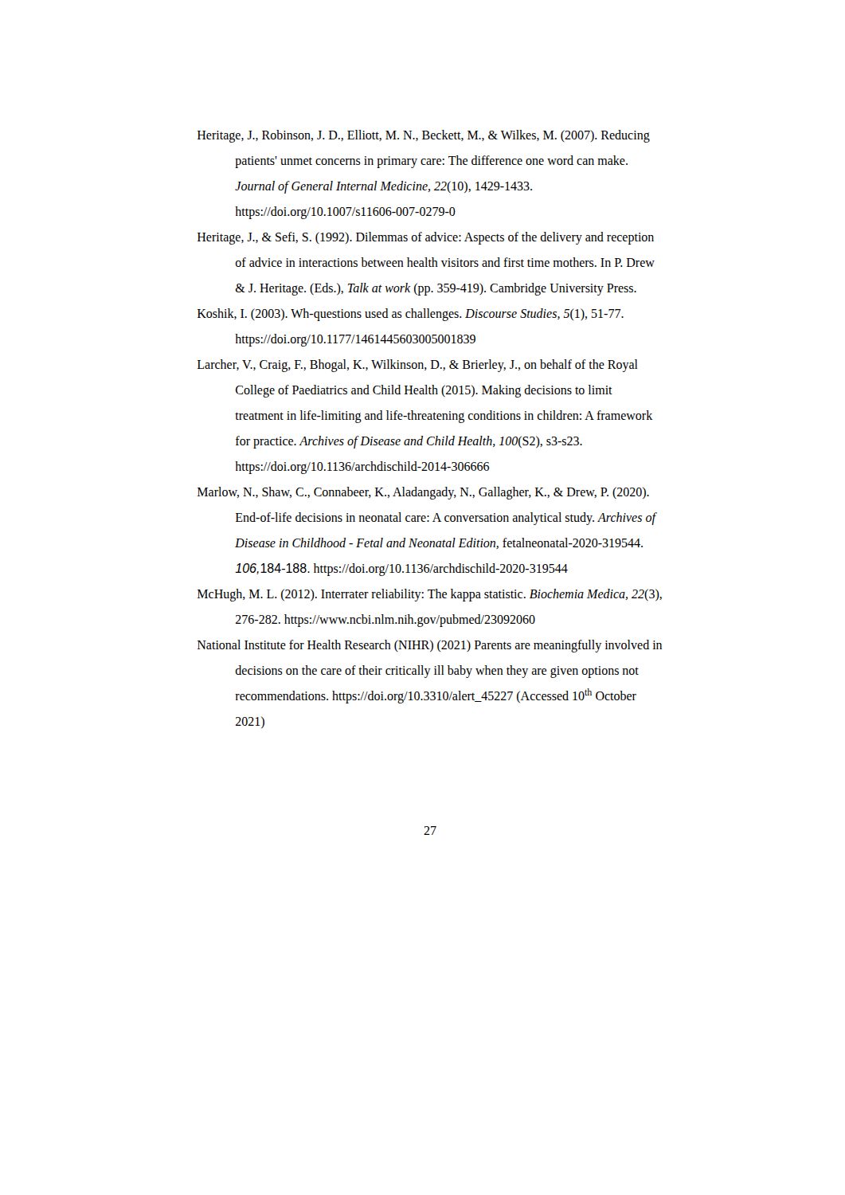Heritage, J., Robinson, J. D., Elliott, M. N., Beckett, M., & Wilkes, M. (2007). Reducing patients' unmet concerns in primary care: The difference one word can make. Journal of General Internal Medicine, 22(10), 1429-1433. https://doi.org/10.1007/s11606-007-0279-0
Heritage, J., & Sefi, S. (1992). Dilemmas of advice: Aspects of the delivery and reception of advice in interactions between health visitors and first time mothers. In P. Drew & J. Heritage. (Eds.), Talk at work (pp. 359-419). Cambridge University Press.
Koshik, I. (2003). Wh-questions used as challenges. Discourse Studies, 5(1), 51-77. https://doi.org/10.1177/1461445603005001839
Larcher, V., Craig, F., Bhogal, K., Wilkinson, D., & Brierley, J., on behalf of the Royal College of Paediatrics and Child Health (2015). Making decisions to limit treatment in life-limiting and life-threatening conditions in children: A framework for practice. Archives of Disease and Child Health, 100(S2), s3-s23. https://doi.org/10.1136/archdischild-2014-306666
Marlow, N., Shaw, C., Connabeer, K., Aladangady, N., Gallagher, K., & Drew, P. (2020). End-of-life decisions in neonatal care: A conversation analytical study. Archives of Disease in Childhood - Fetal and Neonatal Edition, fetalneonatal-2020-319544. 106, 184-188. https://doi.org/10.1136/archdischild-2020-319544
McHugh, M. L. (2012). Interrater reliability: The kappa statistic. Biochemia Medica, 22(3), 276-282. https://www.ncbi.nlm.nih.gov/pubmed/23092060
National Institute for Health Research (NIHR) (2021) Parents are meaningfully involved in decisions on the care of their critically ill baby when they are given options not recommendations. https://doi.org/10.3310/alert_45227 (Accessed 10th October 2021)
27